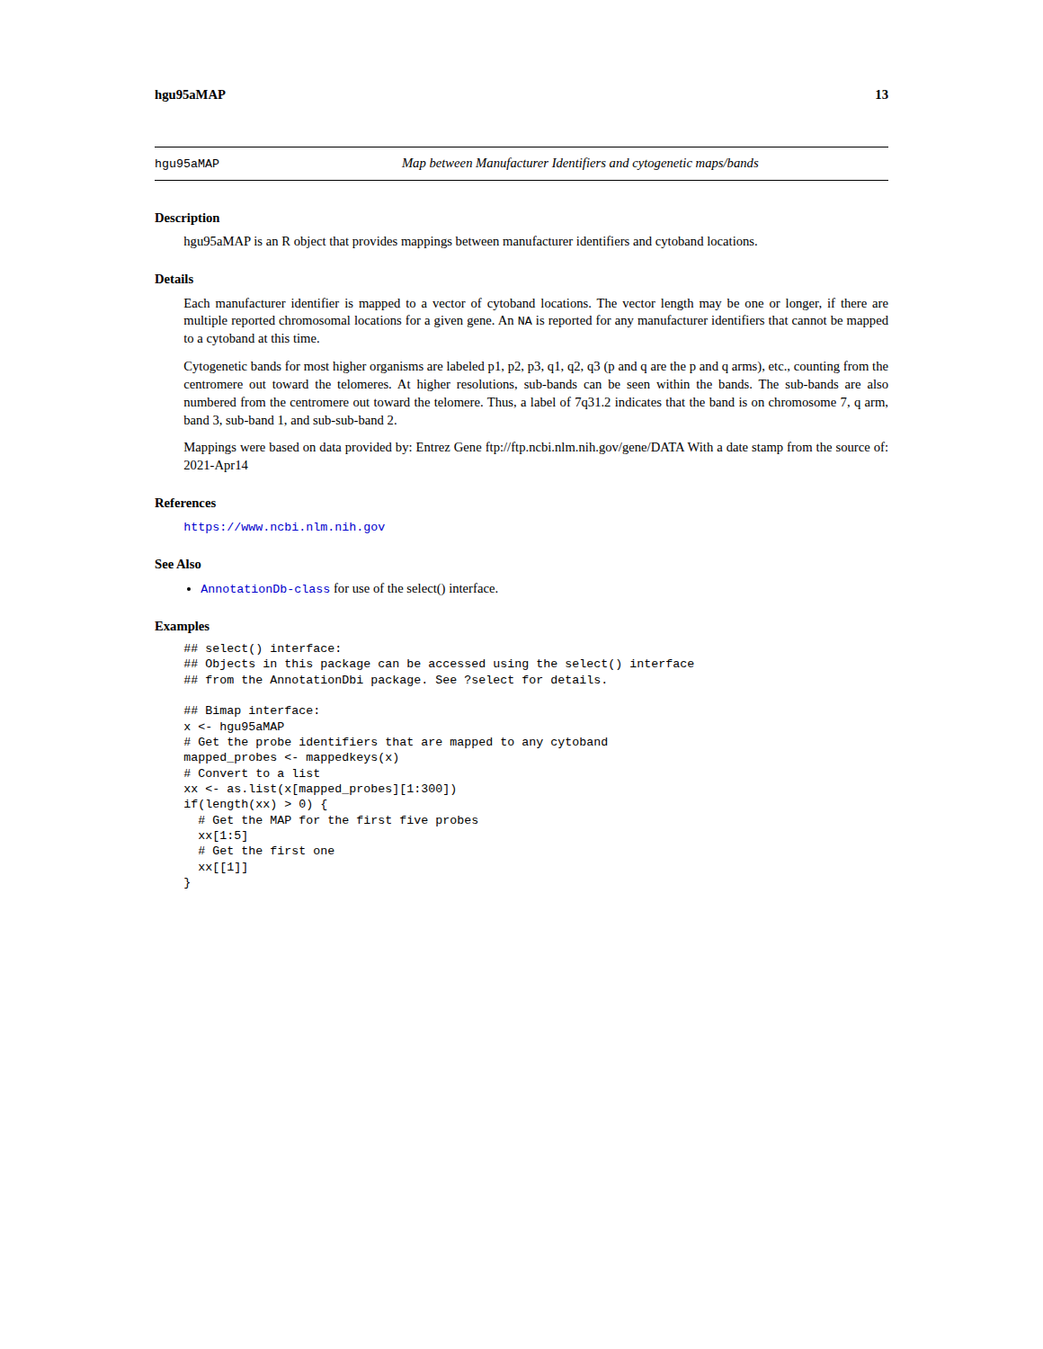hgu95aMAP 13
hgu95aMAP Map between Manufacturer Identifiers and cytogenetic maps/bands
Description
hgu95aMAP is an R object that provides mappings between manufacturer identifiers and cytoband locations.
Details
Each manufacturer identifier is mapped to a vector of cytoband locations. The vector length may be one or longer, if there are multiple reported chromosomal locations for a given gene. An NA is reported for any manufacturer identifiers that cannot be mapped to a cytoband at this time.
Cytogenetic bands for most higher organisms are labeled p1, p2, p3, q1, q2, q3 (p and q are the p and q arms), etc., counting from the centromere out toward the telomeres. At higher resolutions, sub-bands can be seen within the bands. The sub-bands are also numbered from the centromere out toward the telomere. Thus, a label of 7q31.2 indicates that the band is on chromosome 7, q arm, band 3, sub-band 1, and sub-sub-band 2.
Mappings were based on data provided by: Entrez Gene ftp://ftp.ncbi.nlm.nih.gov/gene/DATA With a date stamp from the source of: 2021-Apr14
References
https://www.ncbi.nlm.nih.gov
See Also
AnnotationDb-class for use of the select() interface.
Examples
## select() interface:
## Objects in this package can be accessed using the select() interface
## from the AnnotationDbi package. See ?select for details.

## Bimap interface:
x <- hgu95aMAP
# Get the probe identifiers that are mapped to any cytoband
mapped_probes <- mappedkeys(x)
# Convert to a list
xx <- as.list(x[mapped_probes][1:300])
if(length(xx) > 0) {
  # Get the MAP for the first five probes
  xx[1:5]
  # Get the first one
  xx[[1]]
}